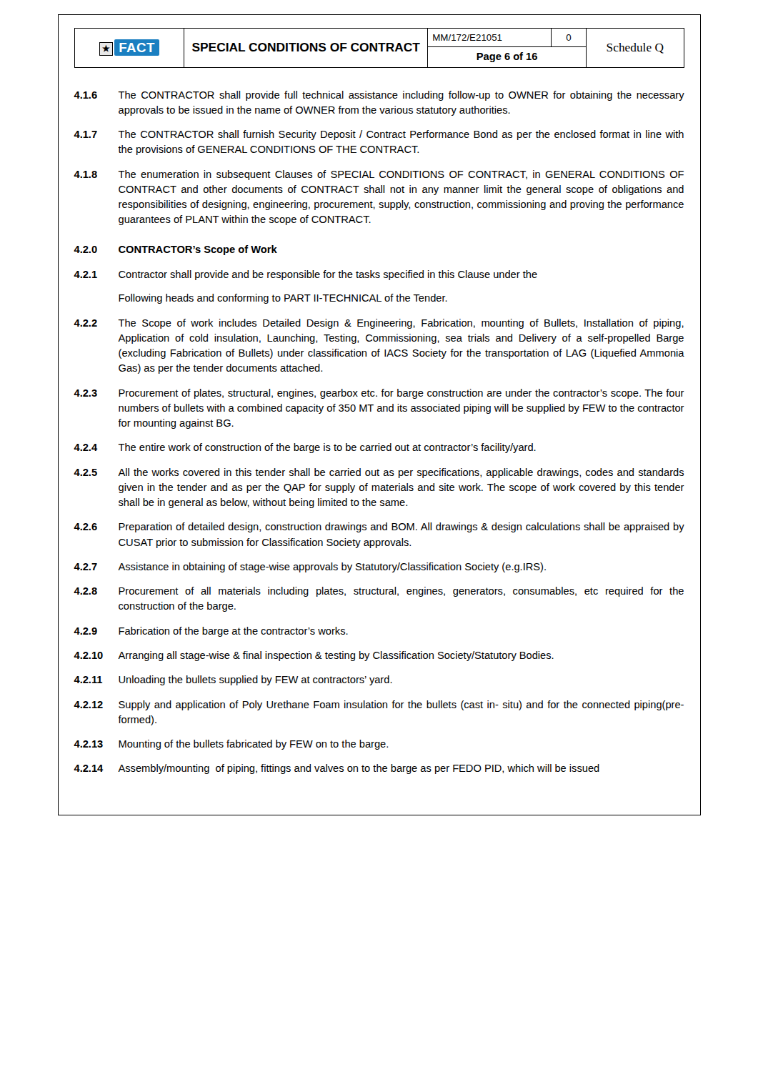| ★ FACT | SPECIAL CONDITIONS OF CONTRACT | / MM/172/E21051 / 0 / / Page 6 of 16 / | Schedule Q |
4.1.6
The CONTRACTOR shall provide full technical assistance including follow-up to OWNER for obtaining the necessary approvals to be issued in the name of OWNER from the various statutory authorities.
4.1.7
The CONTRACTOR shall furnish Security Deposit / Contract Performance Bond as per the enclosed format in line with the provisions of GENERAL CONDITIONS OF THE CONTRACT.
4.1.8
The enumeration in subsequent Clauses of SPECIAL CONDITIONS OF CONTRACT, in GENERAL CONDITIONS OF CONTRACT and other documents of CONTRACT shall not in any manner limit the general scope of obligations and responsibilities of designing, engineering, procurement, supply, construction, commissioning and proving the performance guarantees of PLANT within the scope of CONTRACT.
4.2.0
CONTRACTOR’s Scope of Work
4.2.1
Contractor shall provide and be responsible for the tasks specified in this Clause under the
Following heads and conforming to PART II-TECHNICAL of the Tender.
4.2.2
The Scope of work includes Detailed Design & Engineering, Fabrication, mounting of Bullets, Installation of piping, Application of cold insulation, Launching, Testing, Commissioning, sea trials and Delivery of a self-propelled Barge (excluding Fabrication of Bullets) under classification of IACS Society for the transportation of LAG (Liquefied Ammonia Gas) as per the tender documents attached.
4.2.3
Procurement of plates, structural, engines, gearbox etc. for barge construction are under the contractor’s scope. The four numbers of bullets with a combined capacity of 350 MT and its associated piping will be supplied by FEW to the contractor for mounting against BG.
4.2.4
The entire work of construction of the barge is to be carried out at contractor’s facility/yard.
4.2.5
All the works covered in this tender shall be carried out as per specifications, applicable drawings, codes and standards given in the tender and as per the QAP for supply of materials and site work. The scope of work covered by this tender shall be in general as below, without being limited to the same.
4.2.6
Preparation of detailed design, construction drawings and BOM. All drawings & design calculations shall be appraised by CUSAT prior to submission for Classification Society approvals.
4.2.7
Assistance in obtaining of stage-wise approvals by Statutory/Classification Society (e.g.IRS).
4.2.8
Procurement of all materials including plates, structural, engines, generators, consumables, etc required for the construction of the barge.
4.2.9
Fabrication of the barge at the contractor’s works.
4.2.10
Arranging all stage-wise & final inspection & testing by Classification Society/Statutory Bodies.
4.2.11
Unloading the bullets supplied by FEW at contractors’ yard.
4.2.12
Supply and application of Poly Urethane Foam insulation for the bullets (cast in- situ) and for the connected piping(pre-formed).
4.2.13
Mounting of the bullets fabricated by FEW on to the barge.
4.2.14
Assembly/mounting of piping, fittings and valves on to the barge as per FEDO PID, which will be issued